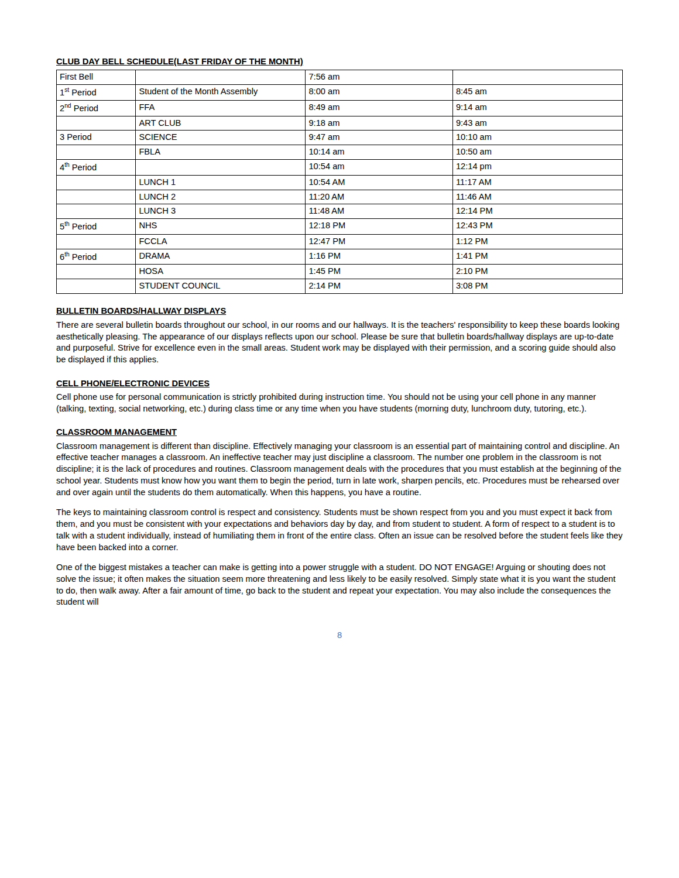CLUB DAY BELL SCHEDULE(LAST FRIDAY OF THE MONTH)
| First Bell | | 7:56 am | |
| 1 st Period | Student of the Month Assembly | 8:00 am | 8:45 am |
| 2 nd Period | FFA | 8:49 am | 9:14 am |
| | ART CLUB | 9:18 am | 9:43 am |
| 3 Period | SCIENCE | 9:47 am | 10:10 am |
| | FBLA | 10:14 am | 10:50 am |
| 4 th Period | | 10:54 am | 12:14 pm |
| | LUNCH 1 | 10:54 AM | 11:17 AM |
| | LUNCH 2 | 11:20 AM | 11:46 AM |
| | LUNCH 3 | 11:48 AM | 12:14 PM |
| 5 th Period | NHS | 12:18 PM | 12:43 PM |
| | FCCLA | 12:47 PM | 1:12 PM |
| 6 th Period | DRAMA | 1:16 PM | 1:41 PM |
| | HOSA | 1:45 PM | 2:10 PM |
| | STUDENT COUNCIL | 2:14 PM | 3:08 PM |
BULLETIN BOARDS/HALLWAY DISPLAYS
There are several bulletin boards throughout our school, in our rooms and our hallways. It is the teachers' responsibility to keep these boards looking aesthetically pleasing. The appearance of our displays reflects upon our school. Please be sure that bulletin boards/hallway displays are up-to-date and purposeful. Strive for excellence even in the small areas. Student work may be displayed with their permission, and a scoring guide should also be displayed if this applies.
CELL PHONE/ELECTRONIC DEVICES
Cell phone use for personal communication is strictly prohibited during instruction time. You should not be using your cell phone in any manner (talking, texting, social networking, etc.) during class time or any time when you have students (morning duty, lunchroom duty, tutoring, etc.).
CLASSROOM MANAGEMENT
Classroom management is different than discipline. Effectively managing your classroom is an essential part of maintaining control and discipline. An effective teacher manages a classroom. An ineffective teacher may just discipline a classroom. The number one problem in the classroom is not discipline; it is the lack of procedures and routines. Classroom management deals with the procedures that you must establish at the beginning of the school year. Students must know how you want them to begin the period, turn in late work, sharpen pencils, etc. Procedures must be rehearsed over and over again until the students do them automatically. When this happens, you have a routine.
The keys to maintaining classroom control is respect and consistency. Students must be shown respect from you and you must expect it back from them, and you must be consistent with your expectations and behaviors day by day, and from student to student. A form of respect to a student is to talk with a student individually, instead of humiliating them in front of the entire class. Often an issue can be resolved before the student feels like they have been backed into a corner.
One of the biggest mistakes a teacher can make is getting into a power struggle with a student. DO NOT ENGAGE! Arguing or shouting does not solve the issue; it often makes the situation seem more threatening and less likely to be easily resolved. Simply state what it is you want the student to do, then walk away. After a fair amount of time, go back to the student and repeat your expectation. You may also include the consequences the student will
8